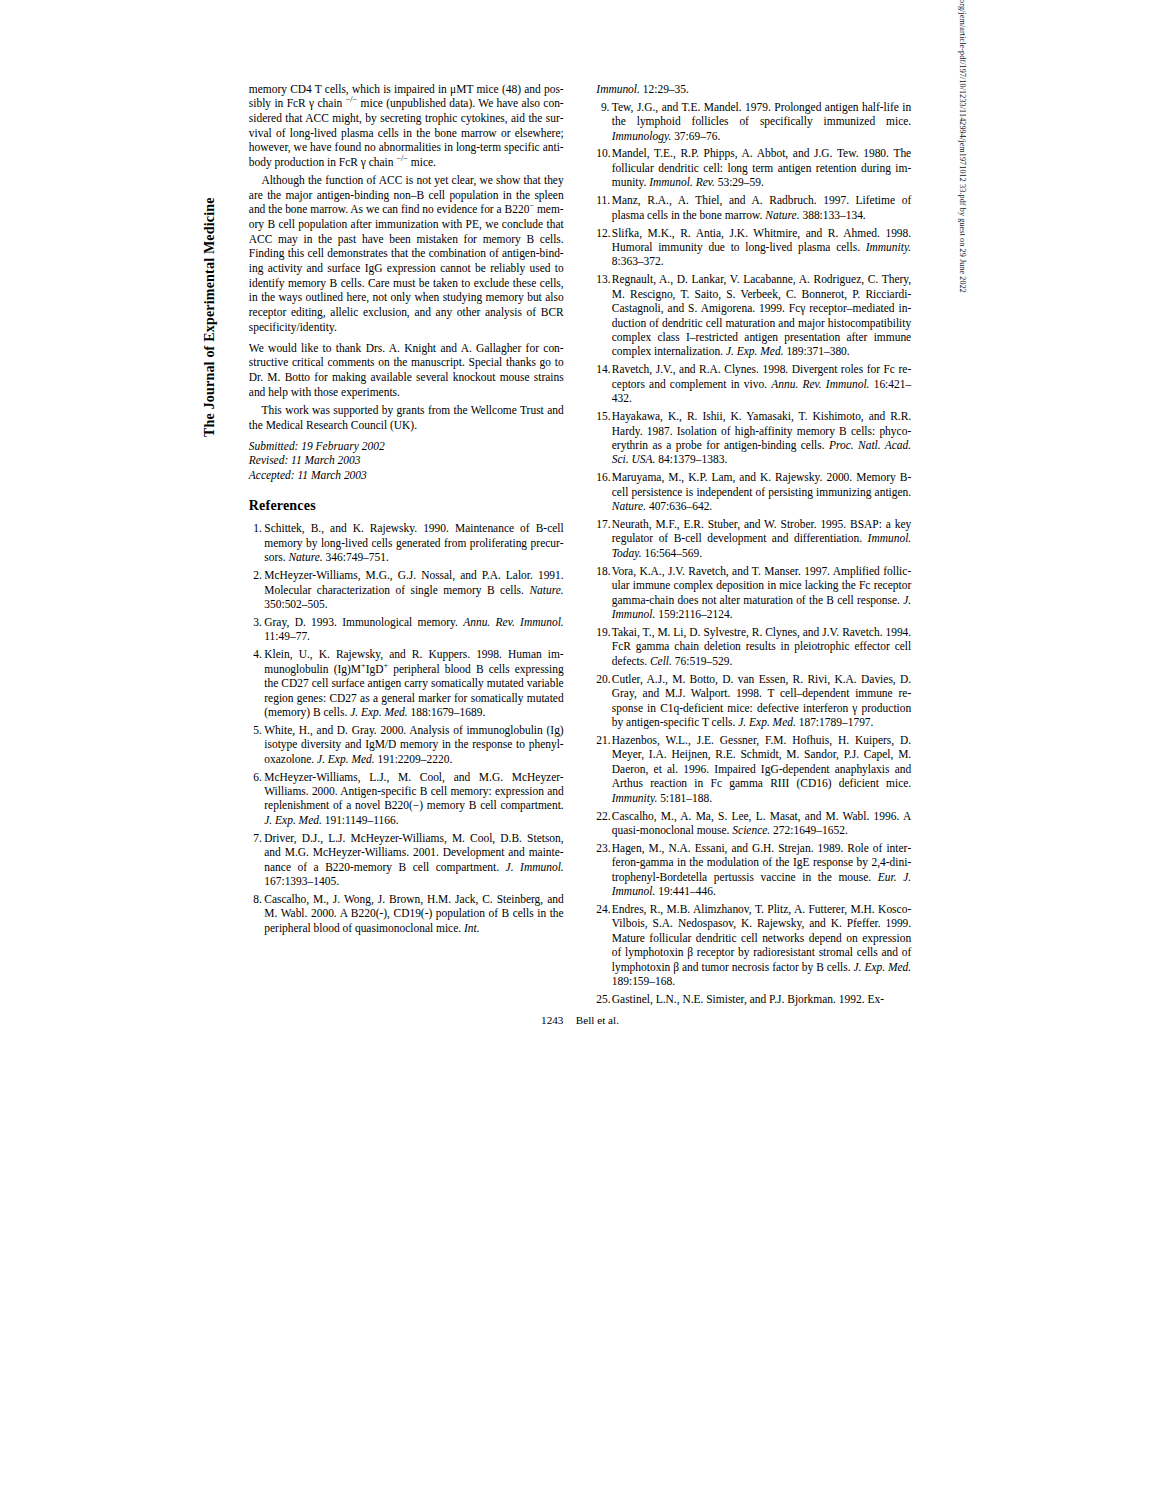The Journal of Experimental Medicine
Downloaded from http://rupress.org/jem/article-pdf/197/10/1233/1142994/jem1971012 33.pdf by guest on 29 June 2022
memory CD4 T cells, which is impaired in μMT mice (48) and possibly in FcR γ chain −/− mice (unpublished data). We have also considered that ACC might, by secreting trophic cytokines, aid the survival of long-lived plasma cells in the bone marrow or elsewhere; however, we have found no abnormalities in long-term specific antibody production in FcR γ chain −/− mice.
Although the function of ACC is not yet clear, we show that they are the major antigen-binding non–B cell population in the spleen and the bone marrow. As we can find no evidence for a B220− memory B cell population after immunization with PE, we conclude that ACC may in the past have been mistaken for memory B cells. Finding this cell demonstrates that the combination of antigen-binding activity and surface IgG expression cannot be reliably used to identify memory B cells. Care must be taken to exclude these cells, in the ways outlined here, not only when studying memory but also receptor editing, allelic exclusion, and any other analysis of BCR specificity/identity.
We would like to thank Drs. A. Knight and A. Gallagher for constructive critical comments on the manuscript. Special thanks go to Dr. M. Botto for making available several knockout mouse strains and help with those experiments.
This work was supported by grants from the Wellcome Trust and the Medical Research Council (UK).
Submitted: 19 February 2002
Revised: 11 March 2003
Accepted: 11 March 2003
References
Schittek, B., and K. Rajewsky. 1990. Maintenance of B-cell memory by long-lived cells generated from proliferating precursors. Nature. 346:749–751.
McHeyzer-Williams, M.G., G.J. Nossal, and P.A. Lalor. 1991. Molecular characterization of single memory B cells. Nature. 350:502–505.
Gray, D. 1993. Immunological memory. Annu. Rev. Immunol. 11:49–77.
Klein, U., K. Rajewsky, and R. Kuppers. 1998. Human immunoglobulin (Ig)M+IgD+ peripheral blood B cells expressing the CD27 cell surface antigen carry somatically mutated variable region genes: CD27 as a general marker for somatically mutated (memory) B cells. J. Exp. Med. 188:1679–1689.
White, H., and D. Gray. 2000. Analysis of immunoglobulin (Ig) isotype diversity and IgM/D memory in the response to phenyl-oxazolone. J. Exp. Med. 191:2209–2220.
McHeyzer-Williams, L.J., M. Cool, and M.G. McHeyzer-Williams. 2000. Antigen-specific B cell memory: expression and replenishment of a novel B220(−) memory B cell compartment. J. Exp. Med. 191:1149–1166.
Driver, D.J., L.J. McHeyzer-Williams, M. Cool, D.B. Stetson, and M.G. McHeyzer-Williams. 2001. Development and maintenance of a B220-memory B cell compartment. J. Immunol. 167:1393–1405.
Cascalho, M., J. Wong, J. Brown, H.M. Jack, C. Steinberg, and M. Wabl. 2000. A B220(-), CD19(-) population of B cells in the peripheral blood of quasimonoclonal mice. Int.
Immunol. 12:29–35.
Tew, J.G., and T.E. Mandel. 1979. Prolonged antigen half-life in the lymphoid follicles of specifically immunized mice. Immunology. 37:69–76.
Mandel, T.E., R.P. Phipps, A. Abbot, and J.G. Tew. 1980. The follicular dendritic cell: long term antigen retention during immunity. Immunol. Rev. 53:29–59.
Manz, R.A., A. Thiel, and A. Radbruch. 1997. Lifetime of plasma cells in the bone marrow. Nature. 388:133–134.
Slifka, M.K., R. Antia, J.K. Whitmire, and R. Ahmed. 1998. Humoral immunity due to long-lived plasma cells. Immunity. 8:363–372.
Regnault, A., D. Lankar, V. Lacabanne, A. Rodriguez, C. Thery, M. Rescigno, T. Saito, S. Verbeek, C. Bonnerot, P. Ricciardi-Castagnoli, and S. Amigorena. 1999. Fcγ receptor–mediated induction of dendritic cell maturation and major histocompatibility complex class I–restricted antigen presentation after immune complex internalization. J. Exp. Med. 189:371–380.
Ravetch, J.V., and R.A. Clynes. 1998. Divergent roles for Fc receptors and complement in vivo. Annu. Rev. Immunol. 16:421–432.
Hayakawa, K., R. Ishii, K. Yamasaki, T. Kishimoto, and R.R. Hardy. 1987. Isolation of high-affinity memory B cells: phycoerythrin as a probe for antigen-binding cells. Proc. Natl. Acad. Sci. USA. 84:1379–1383.
Maruyama, M., K.P. Lam, and K. Rajewsky. 2000. Memory B-cell persistence is independent of persisting immunizing antigen. Nature. 407:636–642.
Neurath, M.F., E.R. Stuber, and W. Strober. 1995. BSAP: a key regulator of B-cell development and differentiation. Immunol. Today. 16:564–569.
Vora, K.A., J.V. Ravetch, and T. Manser. 1997. Amplified follicular immune complex deposition in mice lacking the Fc receptor gamma-chain does not alter maturation of the B cell response. J. Immunol. 159:2116–2124.
Takai, T., M. Li, D. Sylvestre, R. Clynes, and J.V. Ravetch. 1994. FcR gamma chain deletion results in pleiotrophic effector cell defects. Cell. 76:519–529.
Cutler, A.J., M. Botto, D. van Essen, R. Rivi, K.A. Davies, D. Gray, and M.J. Walport. 1998. T cell–dependent immune response in C1q-deficient mice: defective interferon γ production by antigen-specific T cells. J. Exp. Med. 187:1789–1797.
Hazenbos, W.L., J.E. Gessner, F.M. Hofhuis, H. Kuipers, D. Meyer, I.A. Heijnen, R.E. Schmidt, M. Sandor, P.J. Capel, M. Daeron, et al. 1996. Impaired IgG-dependent anaphylaxis and Arthus reaction in Fc gamma RIII (CD16) deficient mice. Immunity. 5:181–188.
Cascalho, M., A. Ma, S. Lee, L. Masat, and M. Wabl. 1996. A quasi-monoclonal mouse. Science. 272:1649–1652.
Hagen, M., N.A. Essani, and G.H. Strejan. 1989. Role of interferon-gamma in the modulation of the IgE response by 2,4-dinitrophenyl-Bordetella pertussis vaccine in the mouse. Eur. J. Immunol. 19:441–446.
Endres, R., M.B. Alimzhanov, T. Plitz, A. Futterer, M.H. Kosco-Vilbois, S.A. Nedospasov, K. Rajewsky, and K. Pfeffer. 1999. Mature follicular dendritic cell networks depend on expression of lymphotoxin β receptor by radioresistant stromal cells and of lymphotoxin β and tumor necrosis factor by B cells. J. Exp. Med. 189:159–168.
Gastinel, L.N., N.E. Simister, and P.J. Bjorkman. 1992. Ex-
1243 Bell et al.